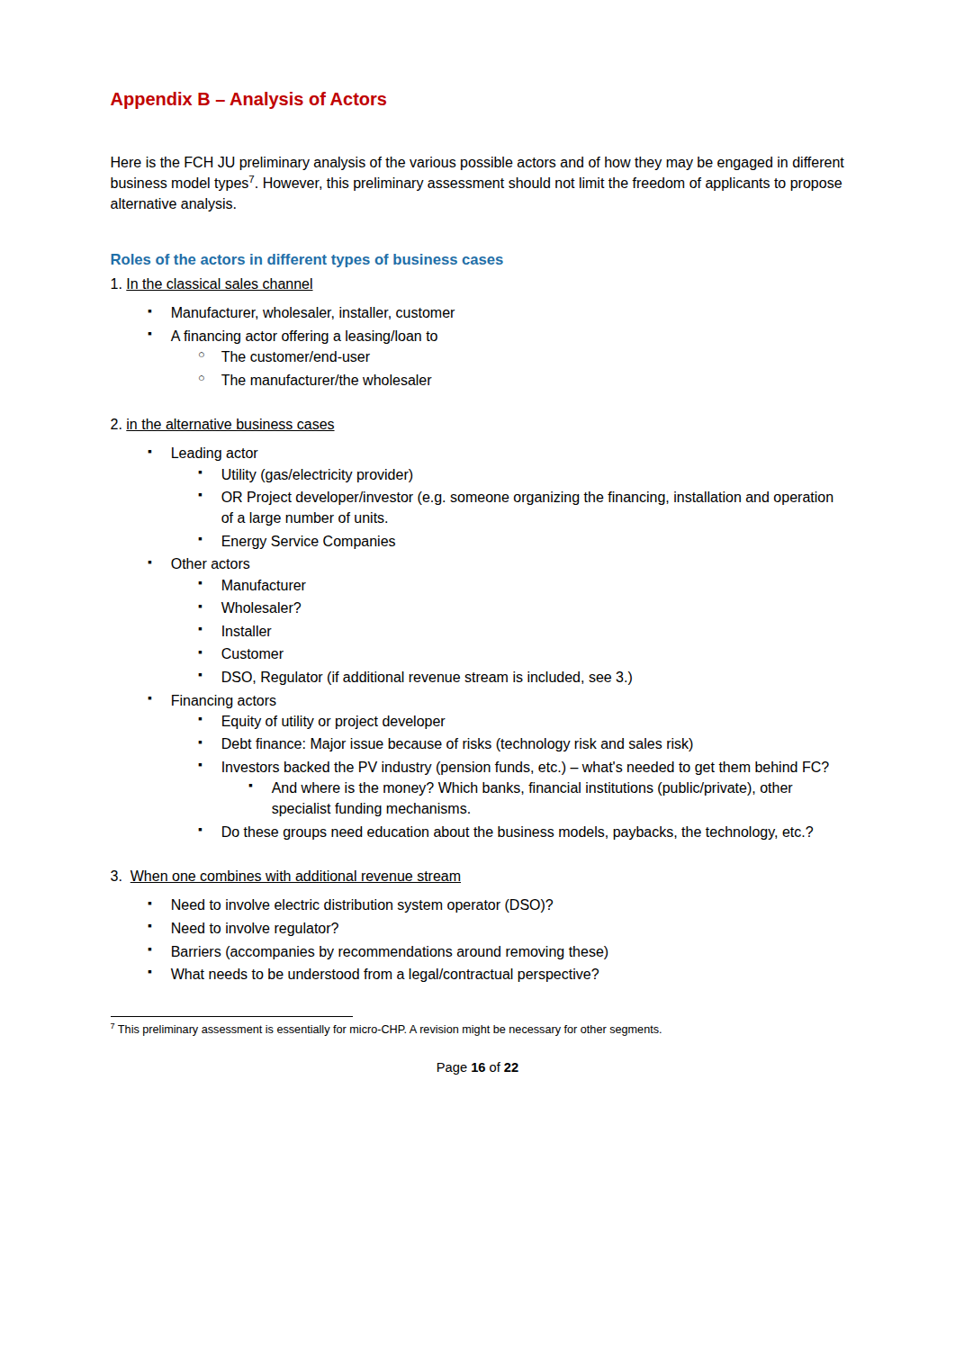Appendix B – Analysis of Actors
Here is the FCH JU preliminary analysis of the various possible actors and of how they may be engaged in different business model types7. However, this preliminary assessment should not limit the freedom of applicants to propose alternative analysis.
Roles of the actors in different types of business cases
1. In the classical sales channel
Manufacturer, wholesaler, installer, customer
A financing actor offering a leasing/loan to
The customer/end-user
The manufacturer/the wholesaler
2. in the alternative business cases
Leading actor
Utility (gas/electricity provider)
OR Project developer/investor (e.g. someone organizing the financing, installation and operation of a large number of units.
Energy Service Companies
Other actors
Manufacturer
Wholesaler?
Installer
Customer
DSO, Regulator (if additional revenue stream is included, see 3.)
Financing actors
Equity of utility or project developer
Debt finance: Major issue because of risks (technology risk and sales risk)
Investors backed the PV industry (pension funds, etc.) – what's needed to get them behind FC?
And where is the money? Which banks, financial institutions (public/private), other specialist funding mechanisms.
Do these groups need education about the business models, paybacks, the technology, etc.?
3. When one combines with additional revenue stream
Need to involve electric distribution system operator (DSO)?
Need to involve regulator?
Barriers (accompanies by recommendations around removing these)
What needs to be understood from a legal/contractual perspective?
7 This preliminary assessment is essentially for micro-CHP. A revision might be necessary for other segments.
Page 16 of 22